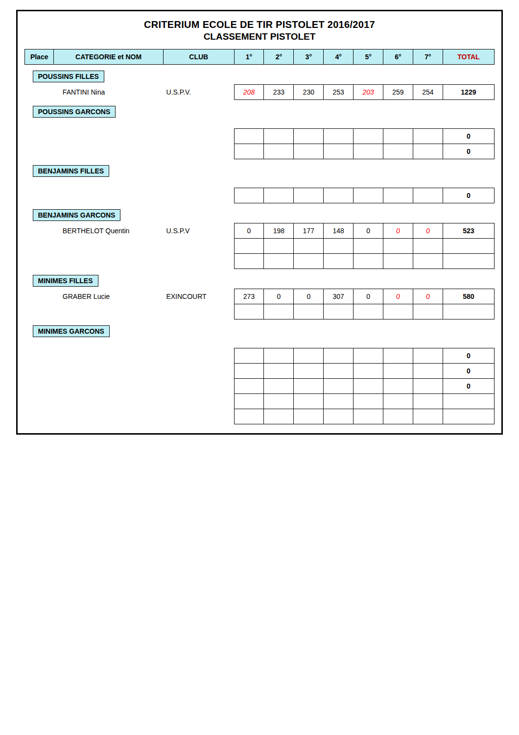CRITERIUM ECOLE DE TIR PISTOLET 2016/2017
CLASSEMENT PISTOLET
| Place | CATEGORIE et NOM | CLUB | 1° | 2° | 3° | 4° | 5° | 6° | 7° | TOTAL |
| --- | --- | --- | --- | --- | --- | --- | --- | --- | --- | --- |
| POUSSINS FILLES |
| | FANTINI Nina | U.S.P.V. | 208 | 233 | 230 | 253 | 203 | 259 | 254 | 1229 |
| POUSSINS GARCONS |
| | | | | | | | | | | 0 |
| | | | | | | | | | | 0 |
| BENJAMINS FILLES |
| | | | | | | | | | | 0 |
| BENJAMINS GARCONS |
| | BERTHELOT Quentin | U.S.P.V | 0 | 198 | 177 | 148 | 0 | 0 | 0 | 523 |
| MINIMES FILLES |
| | GRABER Lucie | EXINCOURT | 273 | 0 | 0 | 307 | 0 | 0 | 0 | 580 |
| MINIMES GARCONS |
| | | | | | | | | | | 0 |
| | | | | | | | | | | 0 |
| | | | | | | | | | | 0 |